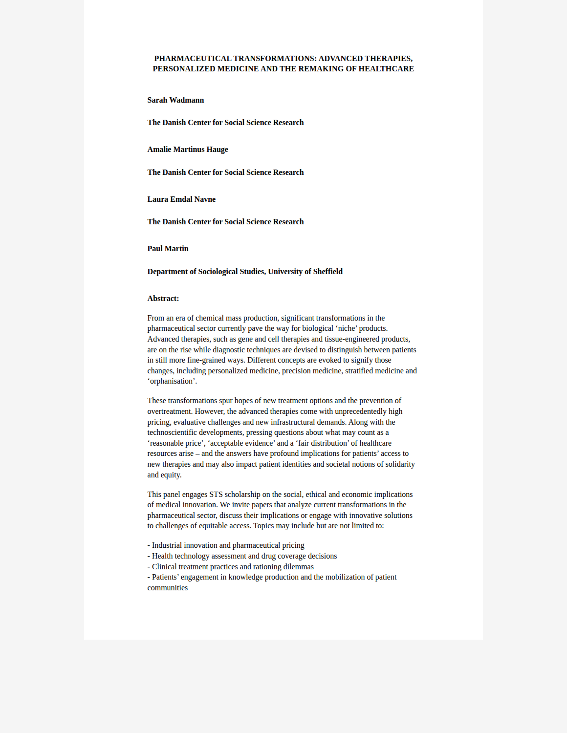Pharmaceutical Transformations: Advanced Therapies,
Personalized Medicine and the Remaking of Healthcare
Sarah Wadmann
The Danish Center for Social Science Research
Amalie Martinus Hauge
The Danish Center for Social Science Research
Laura Emdal Navne
The Danish Center for Social Science Research
Paul Martin
Department of Sociological Studies, University of Sheffield
Abstract:
From an era of chemical mass production, significant transformations in the pharmaceutical sector currently pave the way for biological ‘niche’ products. Advanced therapies, such as gene and cell therapies and tissue-engineered products, are on the rise while diagnostic techniques are devised to distinguish between patients in still more fine-grained ways. Different concepts are evoked to signify those changes, including personalized medicine, precision medicine, stratified medicine and ‘orphanisation’.
These transformations spur hopes of new treatment options and the prevention of overtreatment. However, the advanced therapies come with unprecedentedly high pricing, evaluative challenges and new infrastructural demands. Along with the technoscientific developments, pressing questions about what may count as a ‘reasonable price’, ‘acceptable evidence’ and a ‘fair distribution’ of healthcare resources arise – and the answers have profound implications for patients’ access to new therapies and may also impact patient identities and societal notions of solidarity and equity.
This panel engages STS scholarship on the social, ethical and economic implications of medical innovation. We invite papers that analyze current transformations in the pharmaceutical sector, discuss their implications or engage with innovative solutions to challenges of equitable access. Topics may include but are not limited to:
Industrial innovation and pharmaceutical pricing
Health technology assessment and drug coverage decisions
Clinical treatment practices and rationing dilemmas
Patients’ engagement in knowledge production and the mobilization of patient communities